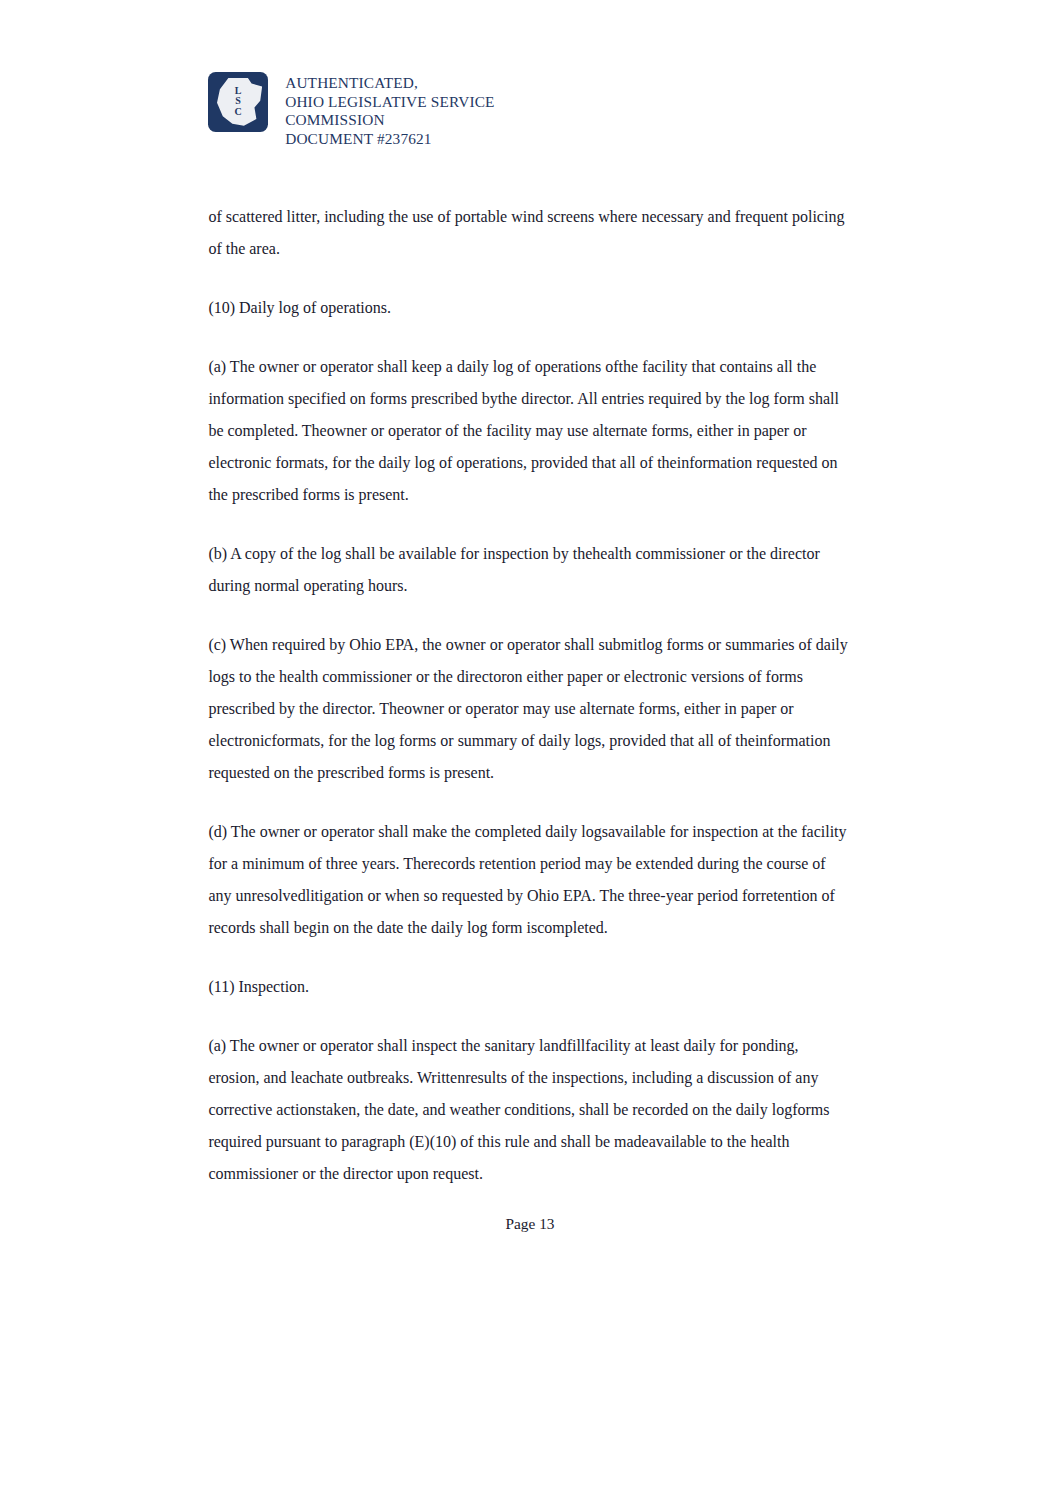L
S
C
AUTHENTICATED,
OHIO LEGISLATIVE SERVICE
COMMISSION
DOCUMENT #237621
of scattered litter, including the use of portable wind screens where necessary and frequent policing of the area.
(10) Daily log of operations.
(a) The owner or operator shall keep a daily log of operations ofthe facility that contains all the information specified on forms prescribed bythe director. All entries required by the log form shall be completed. Theowner or operator of the facility may use alternate forms, either in paper or electronic formats, for the daily log of operations, provided that all of theinformation requested on the prescribed forms is present.
(b) A copy of the log shall be available for inspection by thehealth commissioner or the director during normal operating hours.
(c) When required by Ohio EPA, the owner or operator shall submitlog forms or summaries of daily logs to the health commissioner or the directoron either paper or electronic versions of forms prescribed by the director. Theowner or operator may use alternate forms, either in paper or electronicformats, for the log forms or summary of daily logs, provided that all of theinformation requested on the prescribed forms is present.
(d) The owner or operator shall make the completed daily logsavailable for inspection at the facility for a minimum of three years. Therecords retention period may be extended during the course of any unresolvedlitigation or when so requested by Ohio EPA. The three-year period forretention of records shall begin on the date the daily log form iscompleted.
(11) Inspection.
(a) The owner or operator shall inspect the sanitary landfillfacility at least daily for ponding, erosion, and leachate outbreaks. Writtenresults of the inspections, including a discussion of any corrective actionstaken, the date, and weather conditions, shall be recorded on the daily logforms required pursuant to paragraph (E)(10) of this rule and shall be madeavailable to the health commissioner or the director upon request.
Page 13